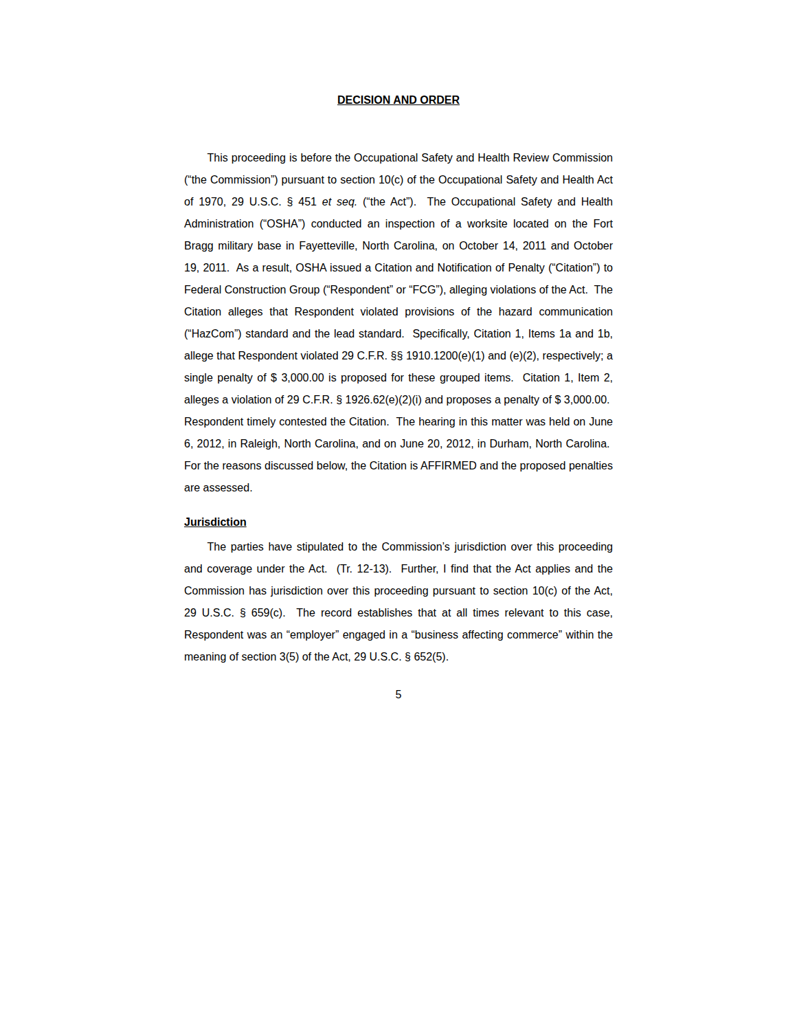DECISION AND ORDER
This proceeding is before the Occupational Safety and Health Review Commission (“the Commission”) pursuant to section 10(c) of the Occupational Safety and Health Act of 1970, 29 U.S.C. § 451 et seq. (“the Act”). The Occupational Safety and Health Administration (“OSHA”) conducted an inspection of a worksite located on the Fort Bragg military base in Fayetteville, North Carolina, on October 14, 2011 and October 19, 2011. As a result, OSHA issued a Citation and Notification of Penalty (“Citation”) to Federal Construction Group (“Respondent” or “FCG”), alleging violations of the Act. The Citation alleges that Respondent violated provisions of the hazard communication (“HazCom”) standard and the lead standard. Specifically, Citation 1, Items 1a and 1b, allege that Respondent violated 29 C.F.R. §§ 1910.1200(e)(1) and (e)(2), respectively; a single penalty of $ 3,000.00 is proposed for these grouped items. Citation 1, Item 2, alleges a violation of 29 C.F.R. § 1926.62(e)(2)(i) and proposes a penalty of $ 3,000.00. Respondent timely contested the Citation. The hearing in this matter was held on June 6, 2012, in Raleigh, North Carolina, and on June 20, 2012, in Durham, North Carolina. For the reasons discussed below, the Citation is AFFIRMED and the proposed penalties are assessed.
Jurisdiction
The parties have stipulated to the Commission’s jurisdiction over this proceeding and coverage under the Act. (Tr. 12-13). Further, I find that the Act applies and the Commission has jurisdiction over this proceeding pursuant to section 10(c) of the Act, 29 U.S.C. § 659(c). The record establishes that at all times relevant to this case, Respondent was an “employer” engaged in a “business affecting commerce” within the meaning of section 3(5) of the Act, 29 U.S.C. § 652(5).
5